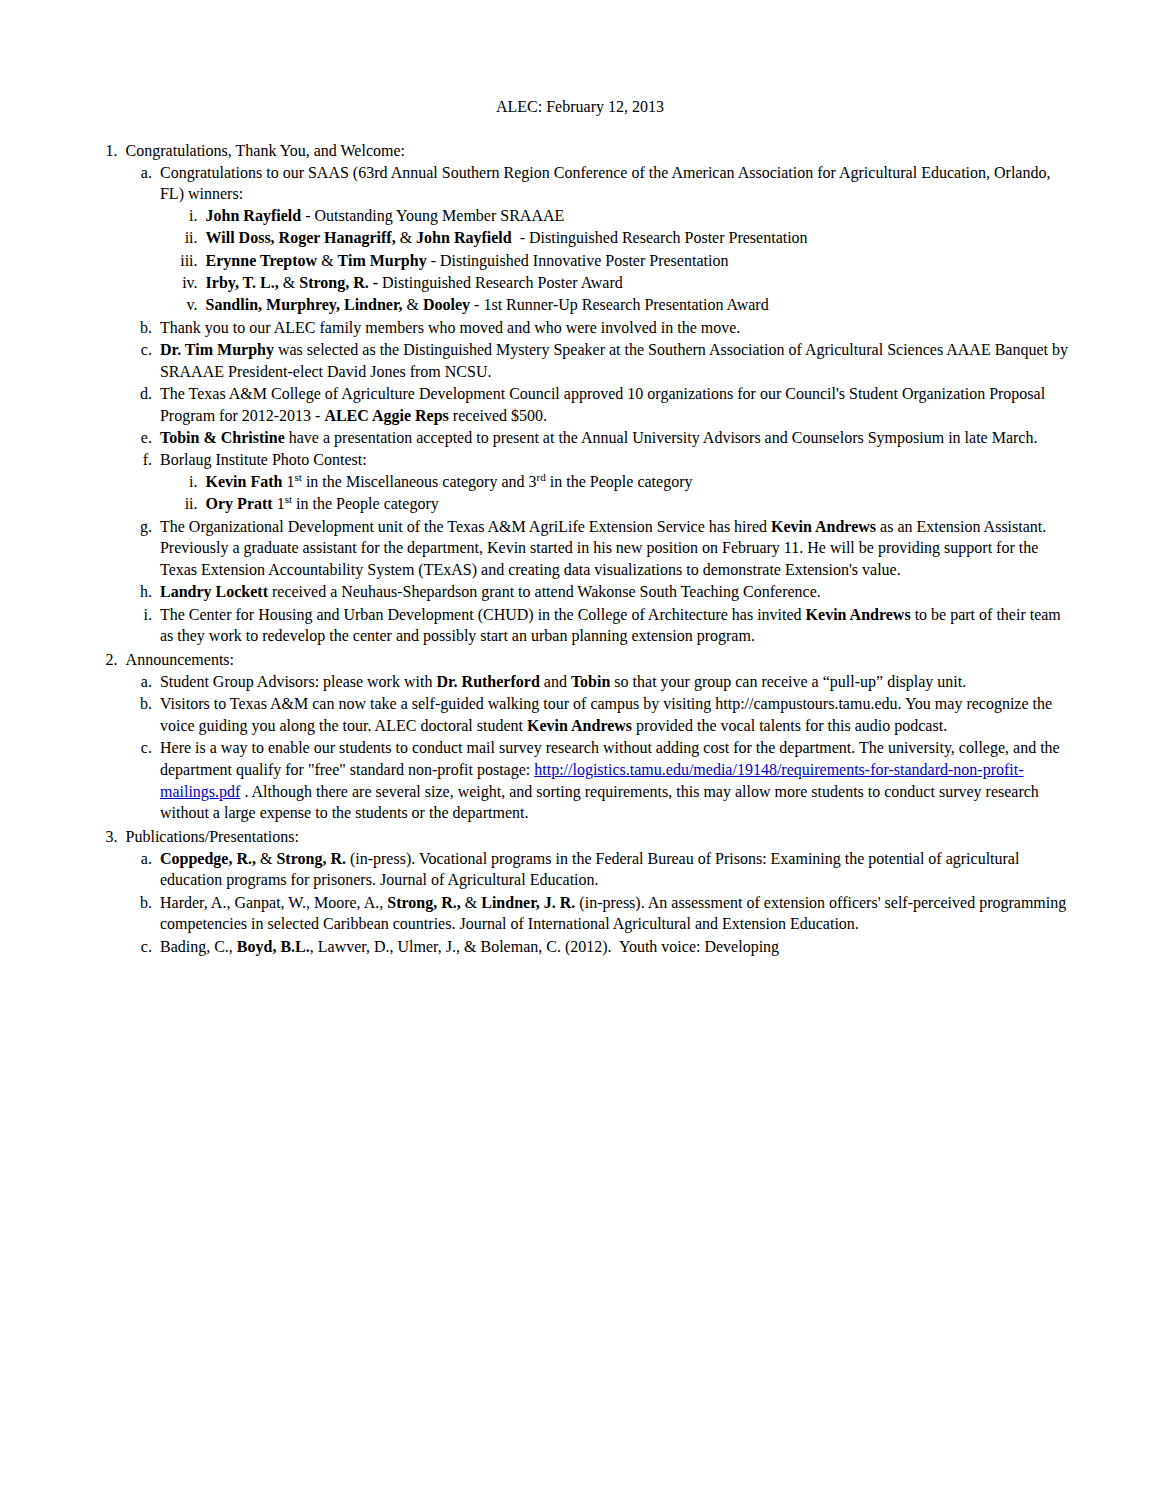ALEC: February 12, 2013
Congratulations, Thank You, and Welcome:
Congratulations to our SAAS (63rd Annual Southern Region Conference of the American Association for Agricultural Education, Orlando, FL) winners:
John Rayfield - Outstanding Young Member SRAAAE
Will Doss, Roger Hanagriff, & John Rayfield - Distinguished Research Poster Presentation
Erynne Treptow & Tim Murphy - Distinguished Innovative Poster Presentation
Irby, T. L., & Strong, R. - Distinguished Research Poster Award
Sandlin, Murphrey, Lindner, & Dooley - 1st Runner-Up Research Presentation Award
Thank you to our ALEC family members who moved and who were involved in the move.
Dr. Tim Murphy was selected as the Distinguished Mystery Speaker at the Southern Association of Agricultural Sciences AAAE Banquet by SRAAAE President-elect David Jones from NCSU.
The Texas A&M College of Agriculture Development Council approved 10 organizations for our Council's Student Organization Proposal Program for 2012-2013 - ALEC Aggie Reps received $500.
Tobin & Christine have a presentation accepted to present at the Annual University Advisors and Counselors Symposium in late March.
Borlaug Institute Photo Contest:
Kevin Fath 1st in the Miscellaneous category and 3rd in the People category
Ory Pratt 1st in the People category
The Organizational Development unit of the Texas A&M AgriLife Extension Service has hired Kevin Andrews as an Extension Assistant. Previously a graduate assistant for the department, Kevin started in his new position on February 11. He will be providing support for the Texas Extension Accountability System (TExAS) and creating data visualizations to demonstrate Extension's value.
Landry Lockett received a Neuhaus-Shepardson grant to attend Wakonse South Teaching Conference.
The Center for Housing and Urban Development (CHUD) in the College of Architecture has invited Kevin Andrews to be part of their team as they work to redevelop the center and possibly start an urban planning extension program.
Announcements:
Student Group Advisors: please work with Dr. Rutherford and Tobin so that your group can receive a “pull-up” display unit.
Visitors to Texas A&M can now take a self-guided walking tour of campus by visiting http://campustours.tamu.edu. You may recognize the voice guiding you along the tour. ALEC doctoral student Kevin Andrews provided the vocal talents for this audio podcast.
Here is a way to enable our students to conduct mail survey research without adding cost for the department. The university, college, and the department qualify for "free" standard non-profit postage: http://logistics.tamu.edu/media/19148/requirements-for-standard-non-profit-mailings.pdf . Although there are several size, weight, and sorting requirements, this may allow more students to conduct survey research without a large expense to the students or the department.
Publications/Presentations:
Coppedge, R., & Strong, R. (in-press). Vocational programs in the Federal Bureau of Prisons: Examining the potential of agricultural education programs for prisoners. Journal of Agricultural Education.
Harder, A., Ganpat, W., Moore, A., Strong, R., & Lindner, J. R. (in-press). An assessment of extension officers' self-perceived programming competencies in selected Caribbean countries. Journal of International Agricultural and Extension Education.
Bading, C., Boyd, B.L., Lawver, D., Ulmer, J., & Boleman, C. (2012). Youth voice: Developing